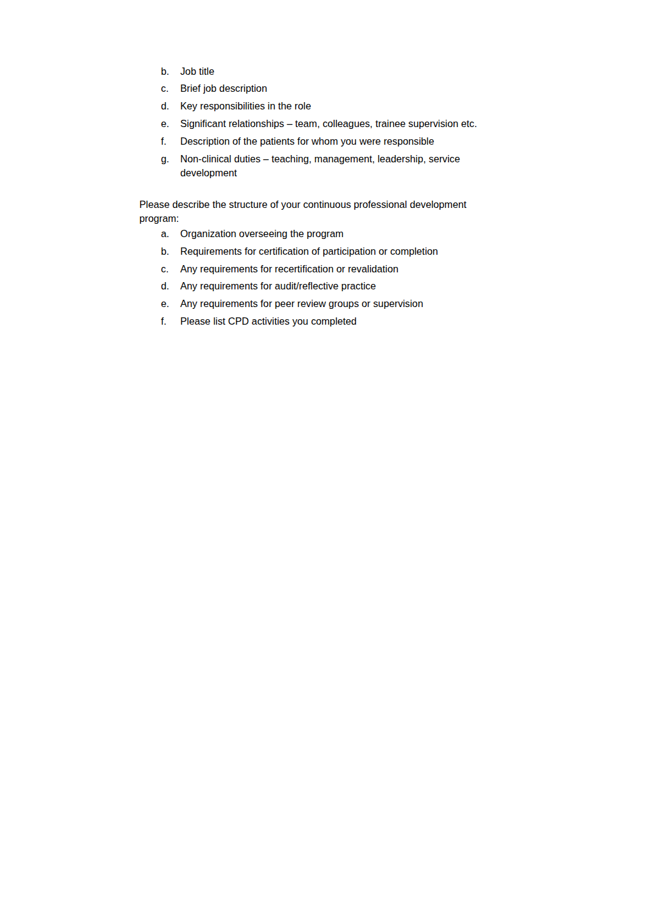b. Job title
c. Brief job description
d. Key responsibilities in the role
e. Significant relationships – team, colleagues, trainee supervision etc.
f. Description of the patients for whom you were responsible
g. Non-clinical duties – teaching, management, leadership, service development
Please describe the structure of your continuous professional development program:
a. Organization overseeing the program
b. Requirements for certification of participation or completion
c. Any requirements for recertification or revalidation
d. Any requirements for audit/reflective practice
e. Any requirements for peer review groups or supervision
f. Please list CPD activities you completed